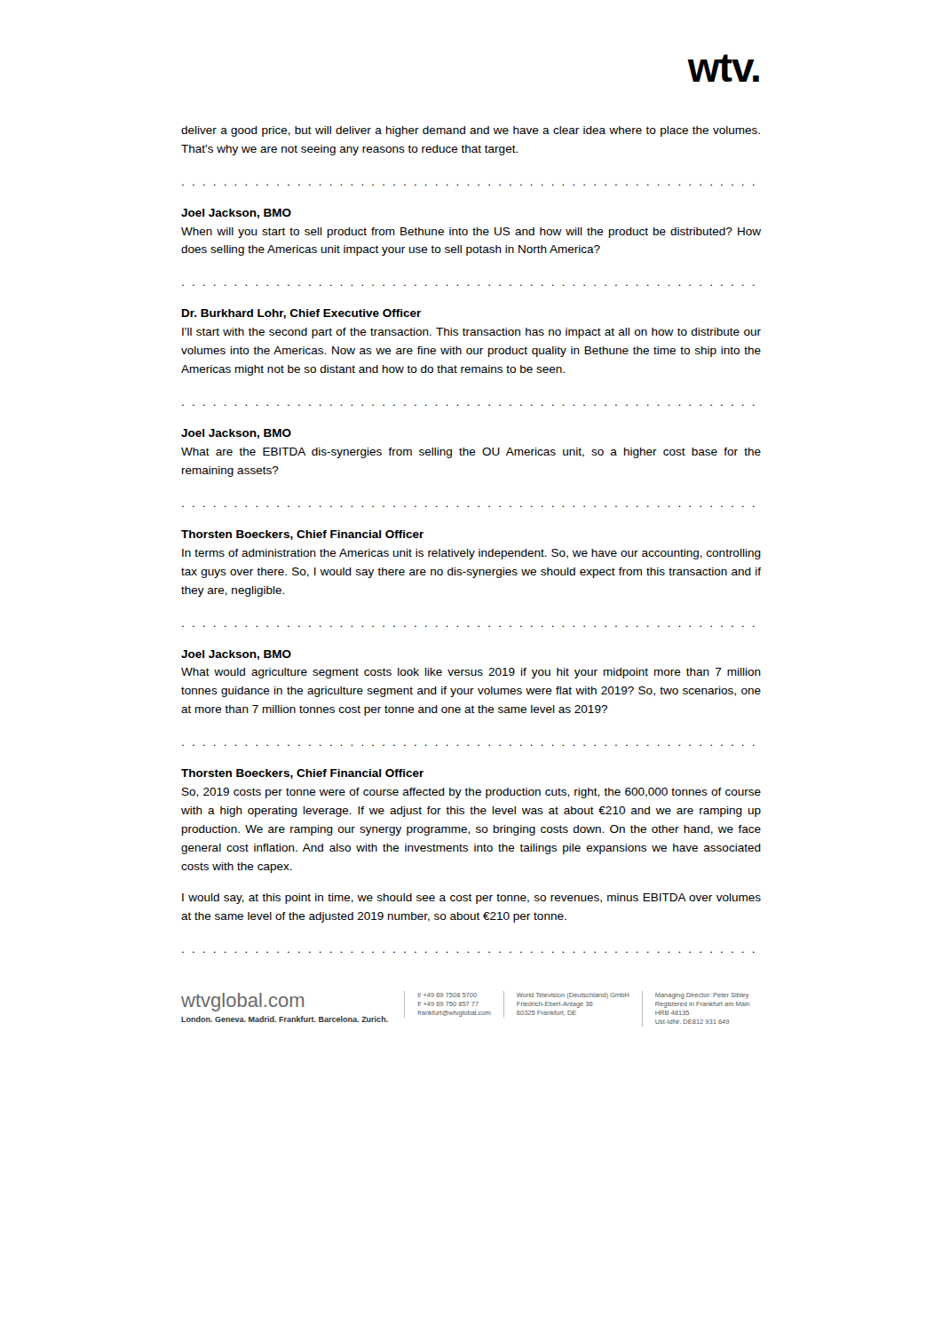wtv.
deliver a good price, but will deliver a higher demand and we have a clear idea where to place the volumes. That's why we are not seeing any reasons to reduce that target.
. . . . . . . . . . . . . . . . . . . . . . . . . . . . . . . . . . . . . . . . . . . . . . . . . . . . . . . . . . . . . . . . . .
Joel Jackson, BMO
When will you start to sell product from Bethune into the US and how will the product be distributed? How does selling the Americas unit impact your use to sell potash in North America?
. . . . . . . . . . . . . . . . . . . . . . . . . . . . . . . . . . . . . . . . . . . . . . . . . . . . . . . . . . . . . . . . . .
Dr. Burkhard Lohr, Chief Executive Officer
I'll start with the second part of the transaction. This transaction has no impact at all on how to distribute our volumes into the Americas. Now as we are fine with our product quality in Bethune the time to ship into the Americas might not be so distant and how to do that remains to be seen.
. . . . . . . . . . . . . . . . . . . . . . . . . . . . . . . . . . . . . . . . . . . . . . . . . . . . . . . . . . . . . . . . . .
Joel Jackson, BMO
What are the EBITDA dis-synergies from selling the OU Americas unit, so a higher cost base for the remaining assets?
. . . . . . . . . . . . . . . . . . . . . . . . . . . . . . . . . . . . . . . . . . . . . . . . . . . . . . . . . . . . . . . . . .
Thorsten Boeckers, Chief Financial Officer
In terms of administration the Americas unit is relatively independent. So, we have our accounting, controlling tax guys over there. So, I would say there are no dis-synergies we should expect from this transaction and if they are, negligible.
. . . . . . . . . . . . . . . . . . . . . . . . . . . . . . . . . . . . . . . . . . . . . . . . . . . . . . . . . . . . . . . . . .
Joel Jackson, BMO
What would agriculture segment costs look like versus 2019 if you hit your midpoint more than 7 million tonnes guidance in the agriculture segment and if your volumes were flat with 2019? So, two scenarios, one at more than 7 million tonnes cost per tonne and one at the same level as 2019?
. . . . . . . . . . . . . . . . . . . . . . . . . . . . . . . . . . . . . . . . . . . . . . . . . . . . . . . . . . . . . . . . . .
Thorsten Boeckers, Chief Financial Officer
So, 2019 costs per tonne were of course affected by the production cuts, right, the 600,000 tonnes of course with a high operating leverage. If we adjust for this the level was at about €210 and we are ramping up production. We are ramping our synergy programme, so bringing costs down. On the other hand, we face general cost inflation. And also with the investments into the tailings pile expansions we have associated costs with the capex.
I would say, at this point in time, we should see a cost per tonne, so revenues, minus EBITDA over volumes at the same level of the adjusted 2019 number, so about €210 per tonne.
. . . . . . . . . . . . . . . . . . . . . . . . . . . . . . . . . . . . . . . . . . . . . . . . . . . . . . . . . . . . . . . . . .
wtvglobal.com
London. Geneva. Madrid. Frankfurt. Barcelona. Zurich.
t/ +49 69 7508 5700
f/ +49 69 750 857 77
frankfurt@wtvglobal.com
World Television (Deutschland) GmbH
Friedrich-Ebert-Anlage 36
60325 Frankfurt, DE
Managing Director: Peter Sibley
Registered in Frankfurt am Main
HRB 48135
Ust-IdNr. DE812 931 649